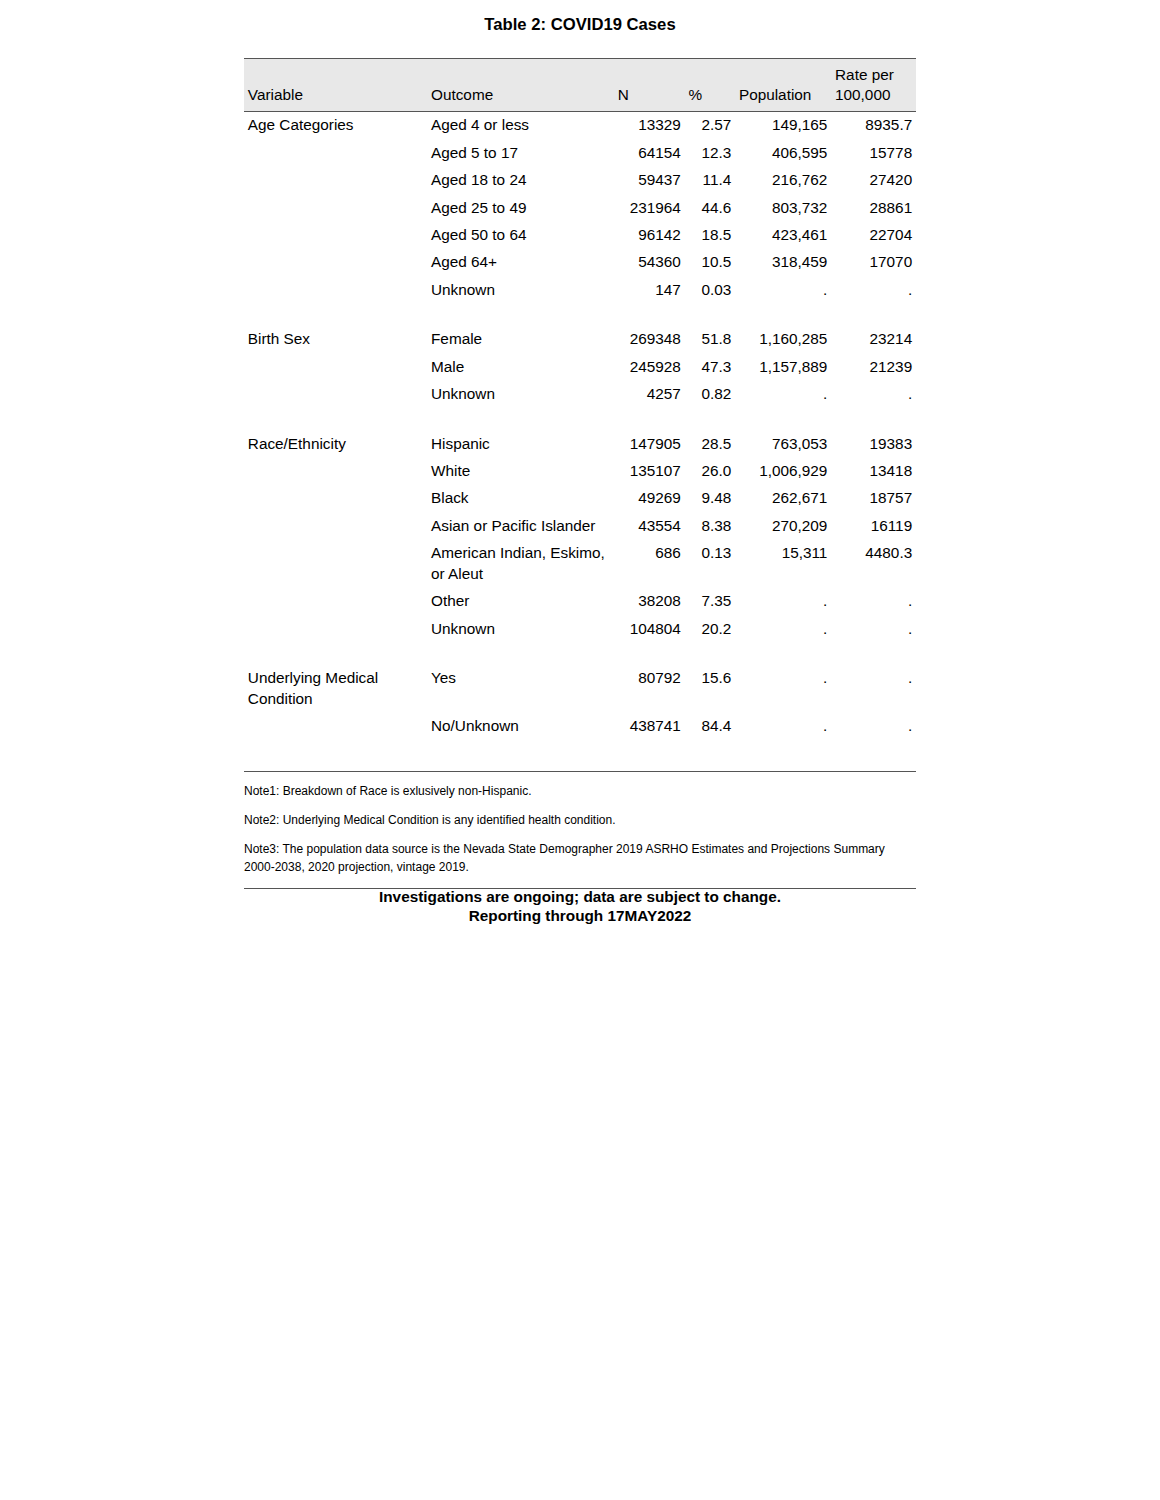Table 2: COVID19 Cases
| Variable | Outcome | N | % | Population | Rate per 100,000 |
| --- | --- | --- | --- | --- | --- |
| Age Categories | Aged 4 or less | 13329 | 2.57 | 149,165 | 8935.7 |
| | Aged 5 to 17 | 64154 | 12.3 | 406,595 | 15778 |
| | Aged 18 to 24 | 59437 | 11.4 | 216,762 | 27420 |
| | Aged 25 to 49 | 231964 | 44.6 | 803,732 | 28861 |
| | Aged 50 to 64 | 96142 | 18.5 | 423,461 | 22704 |
| | Aged 64+ | 54360 | 10.5 | 318,459 | 17070 |
| | Unknown | 147 | 0.03 | . | . |
| Birth Sex | Female | 269348 | 51.8 | 1,160,285 | 23214 |
| | Male | 245928 | 47.3 | 1,157,889 | 21239 |
| | Unknown | 4257 | 0.82 | . | . |
| Race/Ethnicity | Hispanic | 147905 | 28.5 | 763,053 | 19383 |
| | White | 135107 | 26.0 | 1,006,929 | 13418 |
| | Black | 49269 | 9.48 | 262,671 | 18757 |
| | Asian or Pacific Islander | 43554 | 8.38 | 270,209 | 16119 |
| | American Indian, Eskimo, or Aleut | 686 | 0.13 | 15,311 | 4480.3 |
| | Other | 38208 | 7.35 | . | . |
| | Unknown | 104804 | 20.2 | . | . |
| Underlying Medical Condition | Yes | 80792 | 15.6 | . | . |
| | No/Unknown | 438741 | 84.4 | . | . |
Note1: Breakdown of Race is exlusively non-Hispanic.
Note2: Underlying Medical Condition is any identified health condition.
Note3: The population data source is the Nevada State Demographer 2019 ASRHO Estimates and Projections Summary 2000-2038, 2020 projection, vintage 2019.
Investigations are ongoing; data are subject to change.
Reporting through 17MAY2022